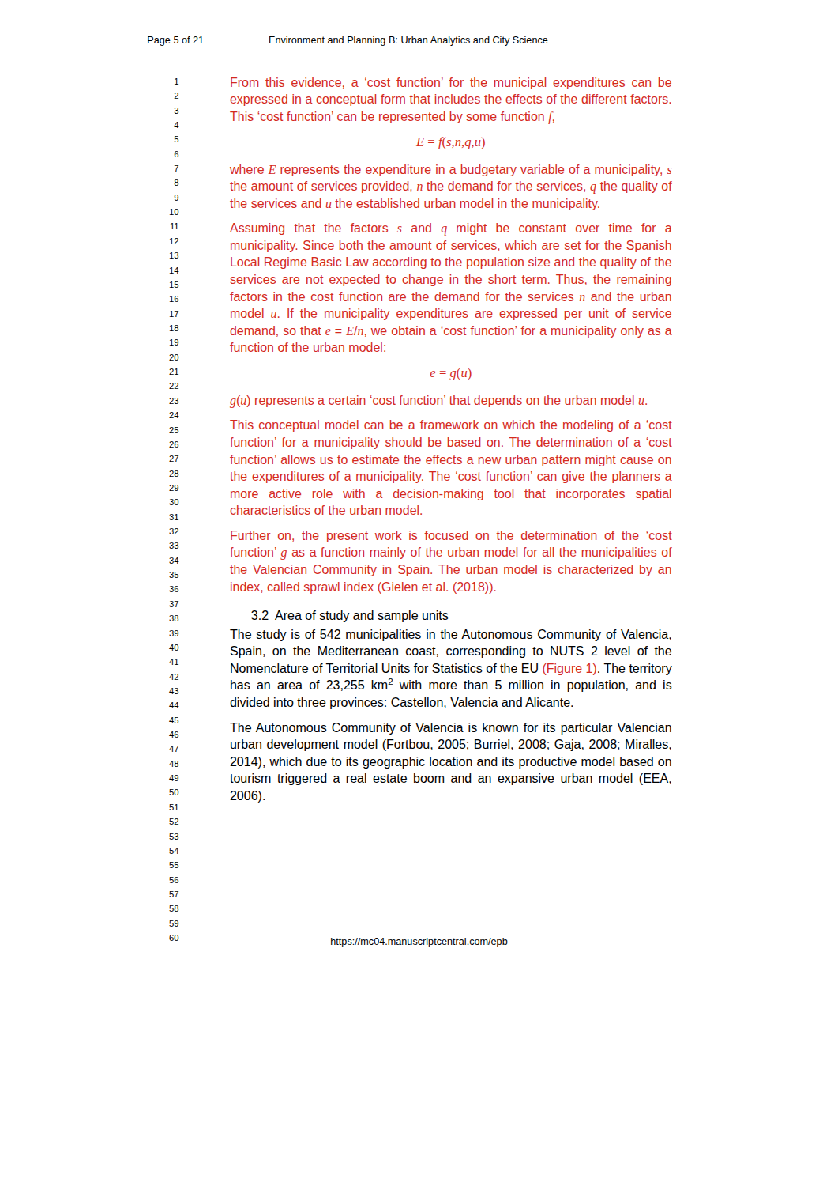Page 5 of 21
Environment and Planning B: Urban Analytics and City Science
1
2
3
4
5
6
7
8
9
10
11
12
13
14
15
16
17
18
19
20
21
22
23
24
25
26
27
28
29
30
31
32
33
34
35
36
37
38
39
40
41
42
43
44
45
46
47
48
49
50
51
52
53
54
55
56
57
58
59
60
From this evidence, a ‘cost function’ for the municipal expenditures can be expressed in a conceptual form that includes the effects of the different factors. This ‘cost function’ can be represented by some function f,
E = f(s,n,q,u)
where E represents the expenditure in a budgetary variable of a municipality, s the amount of services provided, n the demand for the services, q the quality of the services and u the established urban model in the municipality.
Assuming that the factors s and q might be constant over time for a municipality. Since both the amount of services, which are set for the Spanish Local Regime Basic Law according to the population size and the quality of the services are not expected to change in the short term. Thus, the remaining factors in the cost function are the demand for the services n and the urban model u. If the municipality expenditures are expressed per unit of service demand, so that e = E/n, we obtain a ‘cost function’ for a municipality only as a function of the urban model:
e = g(u)
g(u) represents a certain ‘cost function’ that depends on the urban model u.
This conceptual model can be a framework on which the modeling of a ‘cost function’ for a municipality should be based on. The determination of a ‘cost function’ allows us to estimate the effects a new urban pattern might cause on the expenditures of a municipality. The ‘cost function’ can give the planners a more active role with a decision-making tool that incorporates spatial characteristics of the urban model.
Further on, the present work is focused on the determination of the ‘cost function’ g as a function mainly of the urban model for all the municipalities of the Valencian Community in Spain. The urban model is characterized by an index, called sprawl index (Gielen et al. (2018)).
3.2 Area of study and sample units
The study is of 542 municipalities in the Autonomous Community of Valencia, Spain, on the Mediterranean coast, corresponding to NUTS 2 level of the Nomenclature of Territorial Units for Statistics of the EU (Figure 1). The territory has an area of 23,255 km2 with more than 5 million in population, and is divided into three provinces: Castellon, Valencia and Alicante.
The Autonomous Community of Valencia is known for its particular Valencian urban development model (Fortbou, 2005; Burriel, 2008; Gaja, 2008; Miralles, 2014), which due to its geographic location and its productive model based on tourism triggered a real estate boom and an expansive urban model (EEA, 2006).
https://mc04.manuscriptcentral.com/epb